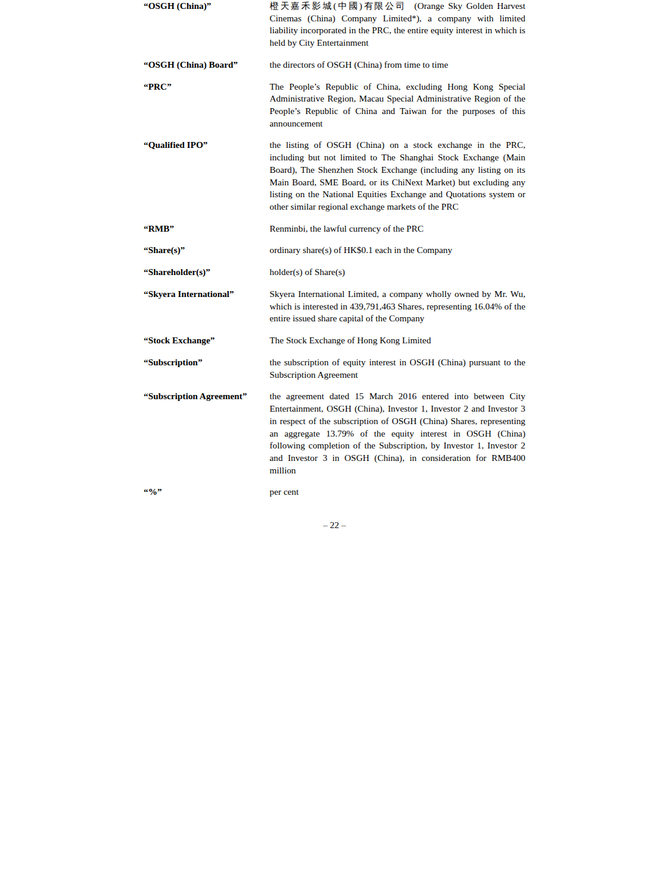| “OSGH (China)” | 橙天嘉禾影城(中國)有限公司 (Orange Sky Golden Harvest Cinemas (China) Company Limited*), a company with limited liability incorporated in the PRC, the entire equity interest in which is held by City Entertainment |
| “OSGH (China) Board” | the directors of OSGH (China) from time to time |
| “PRC” | The People’s Republic of China, excluding Hong Kong Special Administrative Region, Macau Special Administrative Region of the People’s Republic of China and Taiwan for the purposes of this announcement |
| “Qualified IPO” | the listing of OSGH (China) on a stock exchange in the PRC, including but not limited to The Shanghai Stock Exchange (Main Board), The Shenzhen Stock Exchange (including any listing on its Main Board, SME Board, or its ChiNext Market) but excluding any listing on the National Equities Exchange and Quotations system or other similar regional exchange markets of the PRC |
| “RMB” | Renminbi, the lawful currency of the PRC |
| “Share(s)” | ordinary share(s) of HK$0.1 each in the Company |
| “Shareholder(s)” | holder(s) of Share(s) |
| “Skyera International” | Skyera International Limited, a company wholly owned by Mr. Wu, which is interested in 439,791,463 Shares, representing 16.04% of the entire issued share capital of the Company |
| “Stock Exchange” | The Stock Exchange of Hong Kong Limited |
| “Subscription” | the subscription of equity interest in OSGH (China) pursuant to the Subscription Agreement |
| “Subscription Agreement” | the agreement dated 15 March 2016 entered into between City Entertainment, OSGH (China), Investor 1, Investor 2 and Investor 3 in respect of the subscription of OSGH (China) Shares, representing an aggregate 13.79% of the equity interest in OSGH (China) following completion of the Subscription, by Investor 1, Investor 2 and Investor 3 in OSGH (China), in consideration for RMB400 million |
| “%” | per cent |
– 22 –